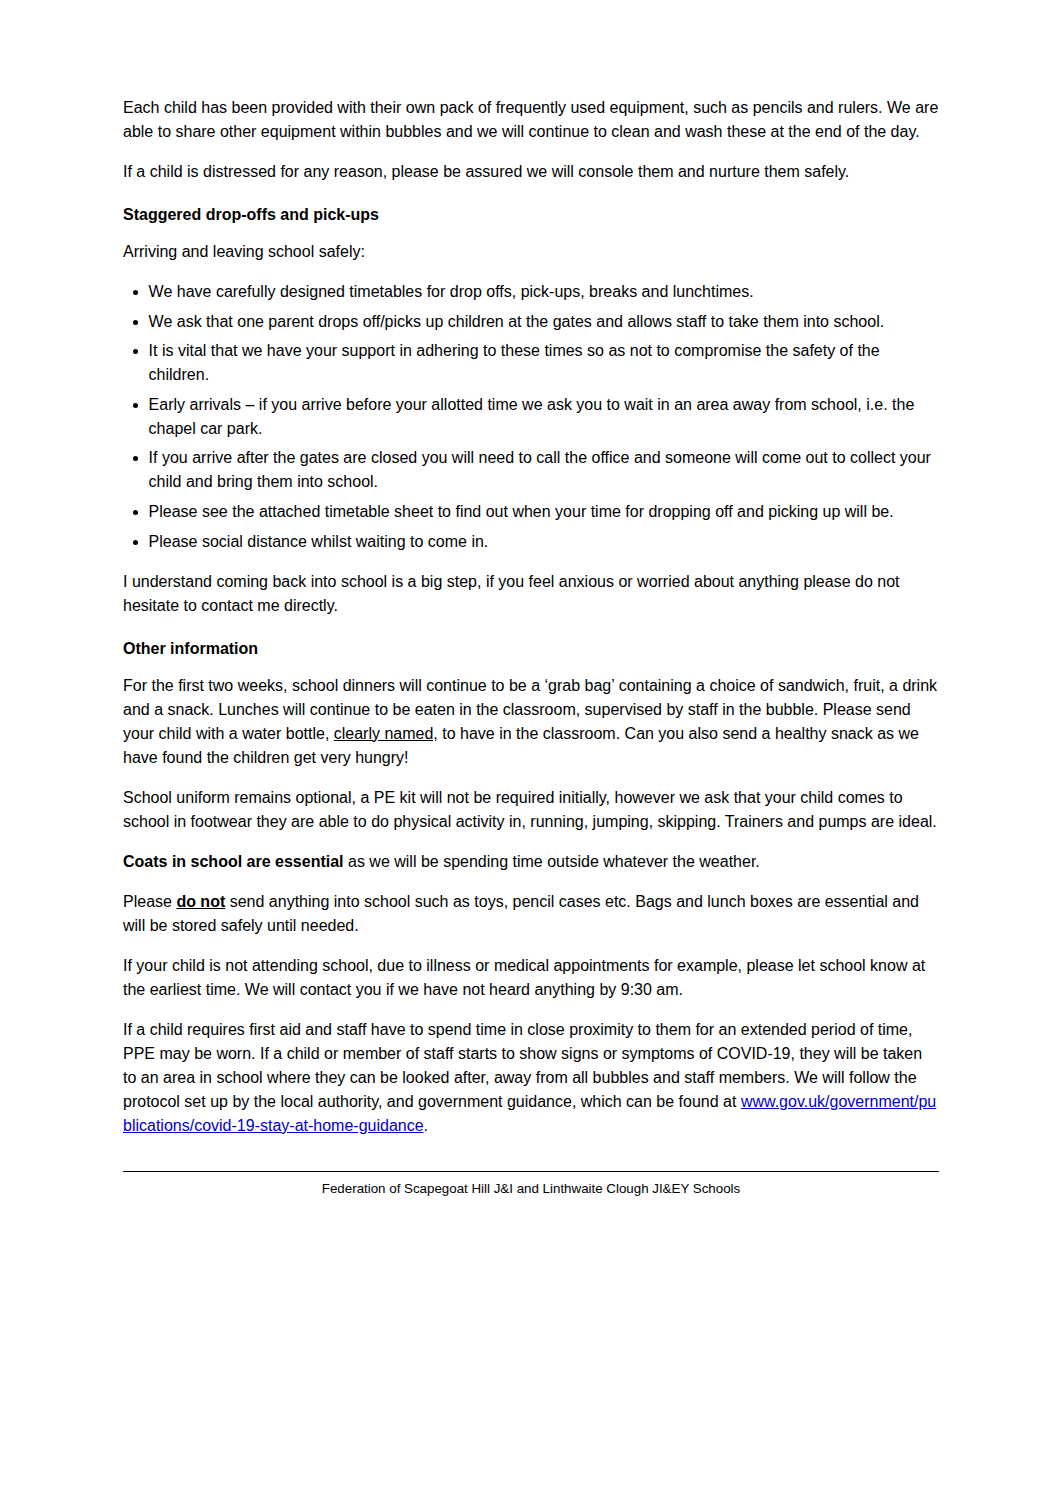Each child has been provided with their own pack of frequently used equipment, such as pencils and rulers. We are able to share other equipment within bubbles and we will continue to clean and wash these at the end of the day.
If a child is distressed for any reason, please be assured we will console them and nurture them safely.
Staggered drop-offs and pick-ups
Arriving and leaving school safely:
We have carefully designed timetables for drop offs, pick-ups, breaks and lunchtimes.
We ask that one parent drops off/picks up children at the gates and allows staff to take them into school.
It is vital that we have your support in adhering to these times so as not to compromise the safety of the children.
Early arrivals – if you arrive before your allotted time we ask you to wait in an area away from school, i.e. the chapel car park.
If you arrive after the gates are closed you will need to call the office and someone will come out to collect your child and bring them into school.
Please see the attached timetable sheet to find out when your time for dropping off and picking up will be.
Please social distance whilst waiting to come in.
I understand coming back into school is a big step, if you feel anxious or worried about anything please do not hesitate to contact me directly.
Other information
For the first two weeks, school dinners will continue to be a ‘grab bag’ containing a choice of sandwich, fruit, a drink and a snack. Lunches will continue to be eaten in the classroom, supervised by staff in the bubble. Please send your child with a water bottle, clearly named, to have in the classroom. Can you also send a healthy snack as we have found the children get very hungry!
School uniform remains optional, a PE kit will not be required initially, however we ask that your child comes to school in footwear they are able to do physical activity in, running, jumping, skipping. Trainers and pumps are ideal.
Coats in school are essential as we will be spending time outside whatever the weather.
Please do not send anything into school such as toys, pencil cases etc. Bags and lunch boxes are essential and will be stored safely until needed.
If your child is not attending school, due to illness or medical appointments for example, please let school know at the earliest time. We will contact you if we have not heard anything by 9:30 am.
If a child requires first aid and staff have to spend time in close proximity to them for an extended period of time, PPE may be worn. If a child or member of staff starts to show signs or symptoms of COVID-19, they will be taken to an area in school where they can be looked after, away from all bubbles and staff members. We will follow the protocol set up by the local authority, and government guidance, which can be found at www.gov.uk/government/publications/covid-19-stay-at-home-guidance.
Federation of Scapegoat Hill J&I and Linthwaite Clough JI&EY Schools